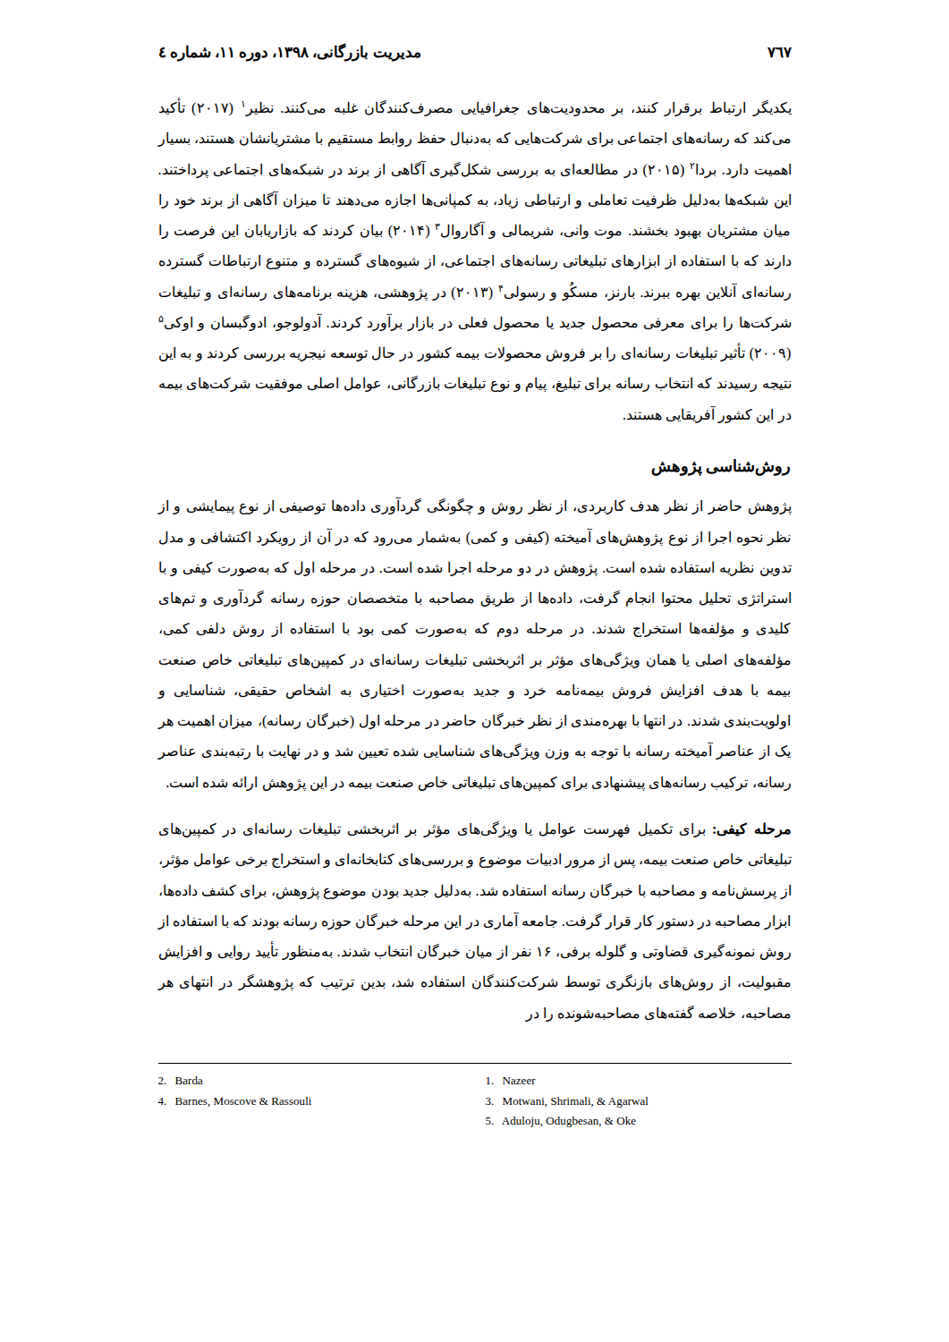٧٦٧ مدیریت بازرگانی، ۱۳۹۸، دوره ۱۱، شماره ٤
یکدیگر ارتباط برقرار کنند، بر محدودیت‌های جغرافیایی مصرف‌کنندگان غلبه می‌کنند. نظیر۱ (۲۰۱۷) تأکید می‌کند که رسانه‌های اجتماعی برای شرکت‌هایی که به‌دنبال حفظ روابط مستقیم با مشتریانشان هستند، بسیار اهمیت دارد. بردا۲ (۲۰۱۵) در مطالعه‌ای به بررسی شکل‌گیری آگاهی از برند در شبکه‌های اجتماعی پرداختند. این شبکه‌ها به‌دلیل ظرفیت تعاملی و ارتباطی زیاد، به کمپانی‌ها اجازه می‌دهند تا میزان آگاهی از برند خود را میان مشتریان بهبود بخشند. موت وانی، شریمالی و آگاروال۳ (۲۰۱۴) بیان کردند که بازاریابان این فرصت را دارند که با استفاده از ابزارهای تبلیغاتی رسانه‌های اجتماعی، از شیوه‌های گسترده و متنوع ارتباطات گسترده رسانه‌ای آنلاین بهره ببرند. بارنز، مسکُو و رسولی۴ (۲۰۱۳) در پژوهشی، هزینه برنامه‌های رسانه‌ای و تبلیغات شرکت‌ها را برای معرفی محصول جدید یا محصول فعلی در بازار برآورد کردند. آدولوجو، ادوگبسان و اوکی۵ (۲۰۰۹) تأثیر تبلیغات رسانه‌ای را بر فروش محصولات بیمه کشور در حال توسعه نیجریه بررسی کردند و به این نتیجه رسیدند که انتخاب رسانه برای تبلیغ، پیام و نوع تبلیغات بازرگانی، عوامل اصلی موفقیت شرکت‌های بیمه در این کشور آفریقایی هستند.
روش‌شناسی پژوهش
پژوهش حاضر از نظر هدف کاربردی، از نظر روش و چگونگی گردآوری داده‌ها توصیفی از نوع پیمایشی و از نظر نحوه اجرا از نوع پژوهش‌های آمیخته (کیفی و کمی) به‌شمار می‌رود که در آن از رویکرد اکتشافی و مدل تدوین نظریه استفاده شده است. پژوهش در دو مرحله اجرا شده است. در مرحله اول که به‌صورت کیفی و با استراتژی تحلیل محتوا انجام گرفت، داده‌ها از طریق مصاحبه با متخصصان حوزه رسانه گردآوری و تم‌های کلیدی و مؤلفه‌ها استخراج شدند. در مرحله دوم که به‌صورت کمی بود با استفاده از روش دلفی کمی، مؤلفه‌های اصلی یا همان ویژگی‌های مؤثر بر اثربخشی تبلیغات رسانه‌ای در کمپین‌های تبلیغاتی خاص صنعت بیمه با هدف افزایش فروش بیمه‌نامه خرد و جدید به‌صورت اختیاری به اشخاص حقیقی، شناسایی و اولویت‌بندی شدند. در انتها با بهره‌مندی از نظر خبرگان حاضر در مرحله اول (خبرگان رسانه)، میزان اهمیت هر یک از عناصر آمیخته رسانه با توجه به وزن ویژگی‌های شناسایی شده تعیین شد و در نهایت با رتبه‌بندی عناصر رسانه، ترکیب رسانه‌های پیشنهادی برای کمپین‌های تبلیغاتی خاص صنعت بیمه در این پژوهش ارائه شده است.
مرحله کیفی: برای تکمیل فهرست عوامل یا ویژگی‌های مؤثر بر اثربخشی تبلیغات رسانه‌ای در کمپین‌های تبلیغاتی خاص صنعت بیمه، پس از مرور ادبیات موضوع و بررسی‌های کتابخانه‌ای و استخراج برخی عوامل مؤثر، از پرسش‌نامه و مصاحبه با خبرگان رسانه استفاده شد. به‌دلیل جدید بودن موضوع پژوهش، برای کشف داده‌ها، ابزار مصاحبه در دستور کار قرار گرفت. جامعه آماری در این مرحله خبرگان حوزه رسانه بودند که با استفاده از روش نمونه‌گیری قضاوتی و گلوله برفی، ۱۶ نفر از میان خبرگان انتخاب شدند. به‌منظور تأیید روایی و افزایش مقبولیت، از روش‌های بازنگری توسط شرکت‌کنندگان استفاده شد، بدین ترتیب که پژوهشگر در انتهای هر مصاحبه، خلاصه گفته‌های مصاحبه‌شونده را در
1. Nazeer
2. Barda
3. Motwani, Shrimali, & Agarwal
4. Barnes, Moscove & Rassouli
5. Aduloju, Odugbesan, & Oke